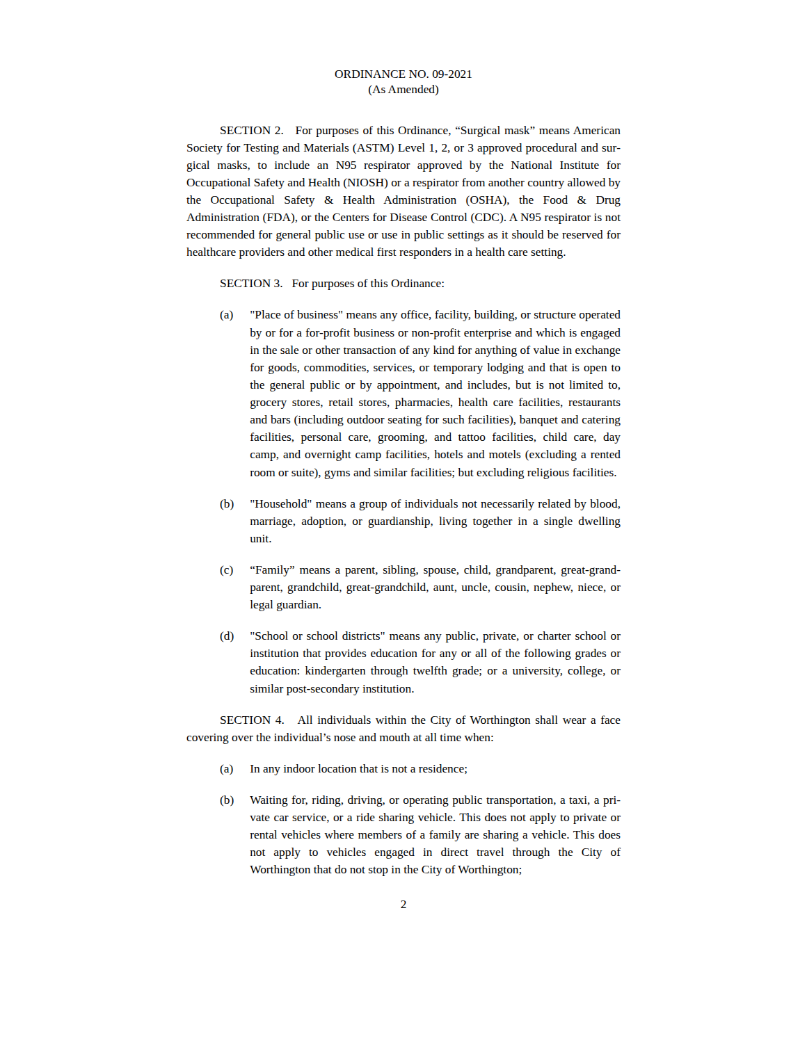ORDINANCE NO. 09-2021
(As Amended)
SECTION 2. For purposes of this Ordinance, “Surgical mask” means American Society for Testing and Materials (ASTM) Level 1, 2, or 3 approved procedural and surgical masks, to include an N95 respirator approved by the National Institute for Occupational Safety and Health (NIOSH) or a respirator from another country allowed by the Occupational Safety & Health Administration (OSHA), the Food & Drug Administration (FDA), or the Centers for Disease Control (CDC). A N95 respirator is not recommended for general public use or use in public settings as it should be reserved for healthcare providers and other medical first responders in a health care setting.
SECTION 3. For purposes of this Ordinance:
(a)"Place of business" means any office, facility, building, or structure operated by or for a for-profit business or non-profit enterprise and which is engaged in the sale or other transaction of any kind for anything of value in exchange for goods, commodities, services, or temporary lodging and that is open to the general public or by appointment, and includes, but is not limited to, grocery stores, retail stores, pharmacies, health care facilities, restaurants and bars (including outdoor seating for such facilities), banquet and catering facilities, personal care, grooming, and tattoo facilities, child care, day camp, and overnight camp facilities, hotels and motels (excluding a rented room or suite), gyms and similar facilities; but excluding religious facilities.
(b)"Household" means a group of individuals not necessarily related by blood, marriage, adoption, or guardianship, living together in a single dwelling unit.
(c)“Family” means a parent, sibling, spouse, child, grandparent, great-grandparent, grandchild, great-grandchild, aunt, uncle, cousin, nephew, niece, or legal guardian.
(d)"School or school districts" means any public, private, or charter school or institution that provides education for any or all of the following grades or education: kindergarten through twelfth grade; or a university, college, or similar post-secondary institution.
SECTION 4. All individuals within the City of Worthington shall wear a face covering over the individual’s nose and mouth at all time when:
(a) In any indoor location that is not a residence;
(b) Waiting for, riding, driving, or operating public transportation, a taxi, a private car service, or a ride sharing vehicle. This does not apply to private or rental vehicles where members of a family are sharing a vehicle. This does not apply to vehicles engaged in direct travel through the City of Worthington that do not stop in the City of Worthington;
2